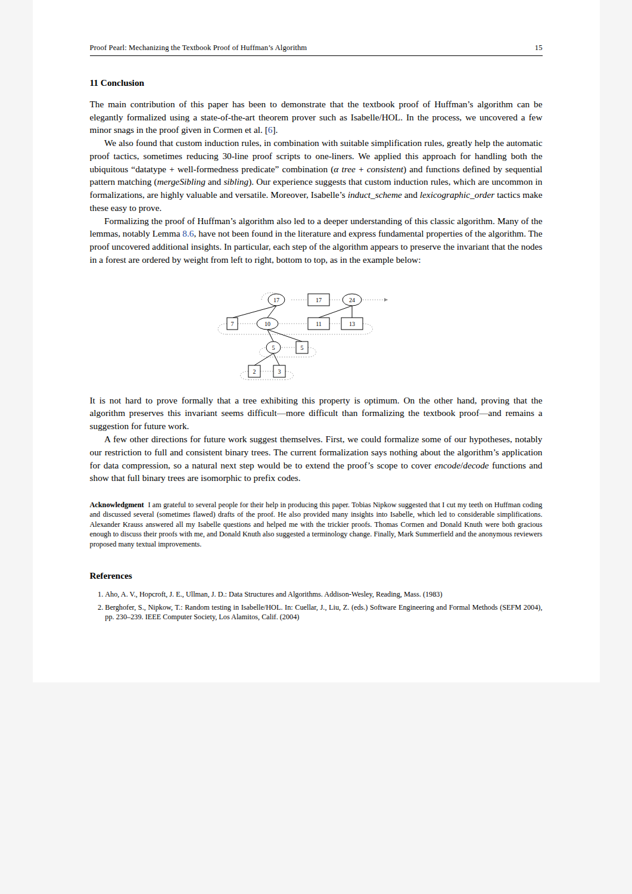Proof Pearl: Mechanizing the Textbook Proof of Huffman’s Algorithm 15
11 Conclusion
The main contribution of this paper has been to demonstrate that the textbook proof of Huffman’s algorithm can be elegantly formalized using a state-of-the-art theorem prover such as Isabelle/HOL. In the process, we uncovered a few minor snags in the proof given in Cormen et al. [6].
We also found that custom induction rules, in combination with suitable simplification rules, greatly help the automatic proof tactics, sometimes reducing 30-line proof scripts to one-liners. We applied this approach for handling both the ubiquitous “datatype + well-formedness predicate” combination (α tree + consistent) and functions defined by sequential pattern matching (mergeSibling and sibling). Our experience suggests that custom induction rules, which are uncommon in formalizations, are highly valuable and versatile. Moreover, Isabelle’s induct_scheme and lexicographic_order tactics make these easy to prove.
Formalizing the proof of Huffman’s algorithm also led to a deeper understanding of this classic algorithm. Many of the lemmas, notably Lemma 8.6, have not been found in the literature and express fundamental properties of the algorithm. The proof uncovered additional insights. In particular, each step of the algorithm appears to preserve the invariant that the nodes in a forest are ordered by weight from left to right, bottom to top, as in the example below:
17 17 24 7 10 11 13 5 5 2 3
It is not hard to prove formally that a tree exhibiting this property is optimum. On the other hand, proving that the algorithm preserves this invariant seems difficult—more difficult than formalizing the textbook proof—and remains a suggestion for future work.
A few other directions for future work suggest themselves. First, we could formalize some of our hypotheses, notably our restriction to full and consistent binary trees. The current formalization says nothing about the algorithm’s application for data compression, so a natural next step would be to extend the proof’s scope to cover encode/decode functions and show that full binary trees are isomorphic to prefix codes.
Acknowledgment I am grateful to several people for their help in producing this paper. Tobias Nipkow suggested that I cut my teeth on Huffman coding and discussed several (sometimes flawed) drafts of the proof. He also provided many insights into Isabelle, which led to considerable simplifications. Alexander Krauss answered all my Isabelle questions and helped me with the trickier proofs. Thomas Cormen and Donald Knuth were both gracious enough to discuss their proofs with me, and Donald Knuth also suggested a terminology change. Finally, Mark Summerfield and the anonymous reviewers proposed many textual improvements.
References
Aho, A. V., Hopcroft, J. E., Ullman, J. D.: Data Structures and Algorithms. Addison-Wesley, Reading, Mass. (1983)
Berghofer, S., Nipkow, T.: Random testing in Isabelle/HOL. In: Cuellar, J., Liu, Z. (eds.) Software Engineering and Formal Methods (SEFM 2004), pp. 230–239. IEEE Computer Society, Los Alamitos, Calif. (2004)